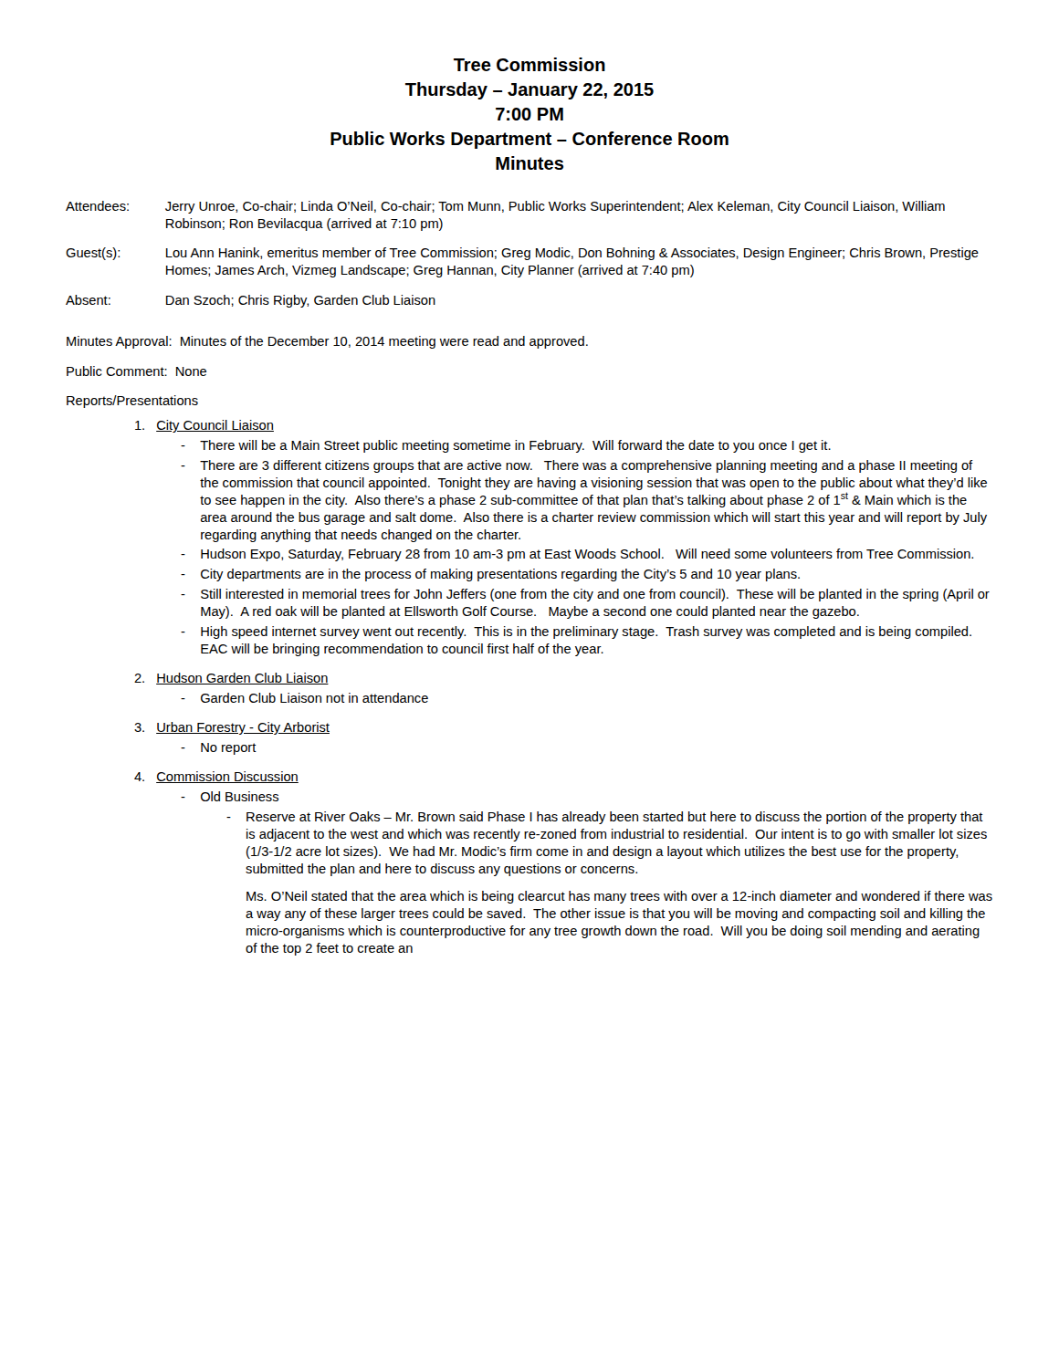Tree Commission Thursday – January 22, 2015 7:00 PM Public Works Department – Conference Room Minutes
| Attendees: | Jerry Unroe, Co-chair; Linda O’Neil, Co-chair; Tom Munn, Public Works Superintendent; Alex Keleman, City Council Liaison, William Robinson; Ron Bevilacqua (arrived at 7:10 pm) |
| Guest(s): | Lou Ann Hanink, emeritus member of Tree Commission; Greg Modic, Don Bohning & Associates, Design Engineer; Chris Brown, Prestige Homes; James Arch, Vizmeg Landscape; Greg Hannan, City Planner (arrived at 7:40 pm) |
| Absent: | Dan Szoch; Chris Rigby, Garden Club Liaison |
Minutes Approval: Minutes of the December 10, 2014 meeting were read and approved.
Public Comment: None
Reports/Presentations
City Council Liaison
There will be a Main Street public meeting sometime in February. Will forward the date to you once I get it.
There are 3 different citizens groups that are active now. There was a comprehensive planning meeting and a phase II meeting of the commission that council appointed. Tonight they are having a visioning session that was open to the public about what they’d like to see happen in the city. Also there’s a phase 2 sub-committee of that plan that’s talking about phase 2 of 1st & Main which is the area around the bus garage and salt dome. Also there is a charter review commission which will start this year and will report by July regarding anything that needs changed on the charter.
Hudson Expo, Saturday, February 28 from 10 am-3 pm at East Woods School. Will need some volunteers from Tree Commission.
City departments are in the process of making presentations regarding the City’s 5 and 10 year plans.
Still interested in memorial trees for John Jeffers (one from the city and one from council). These will be planted in the spring (April or May). A red oak will be planted at Ellsworth Golf Course. Maybe a second one could planted near the gazebo.
High speed internet survey went out recently. This is in the preliminary stage. Trash survey was completed and is being compiled. EAC will be bringing recommendation to council first half of the year.
Hudson Garden Club Liaison
Garden Club Liaison not in attendance
Urban Forestry - City Arborist
No report
Commission Discussion
Old Business
Reserve at River Oaks – Mr. Brown said Phase I has already been started but here to discuss the portion of the property that is adjacent to the west and which was recently re-zoned from industrial to residential. Our intent is to go with smaller lot sizes (1/3-1/2 acre lot sizes). We had Mr. Modic’s firm come in and design a layout which utilizes the best use for the property, submitted the plan and here to discuss any questions or concerns.
Ms. O’Neil stated that the area which is being clearcut has many trees with over a 12-inch diameter and wondered if there was a way any of these larger trees could be saved. The other issue is that you will be moving and compacting soil and killing the micro-organisms which is counterproductive for any tree growth down the road. Will you be doing soil mending and aerating of the top 2 feet to create an